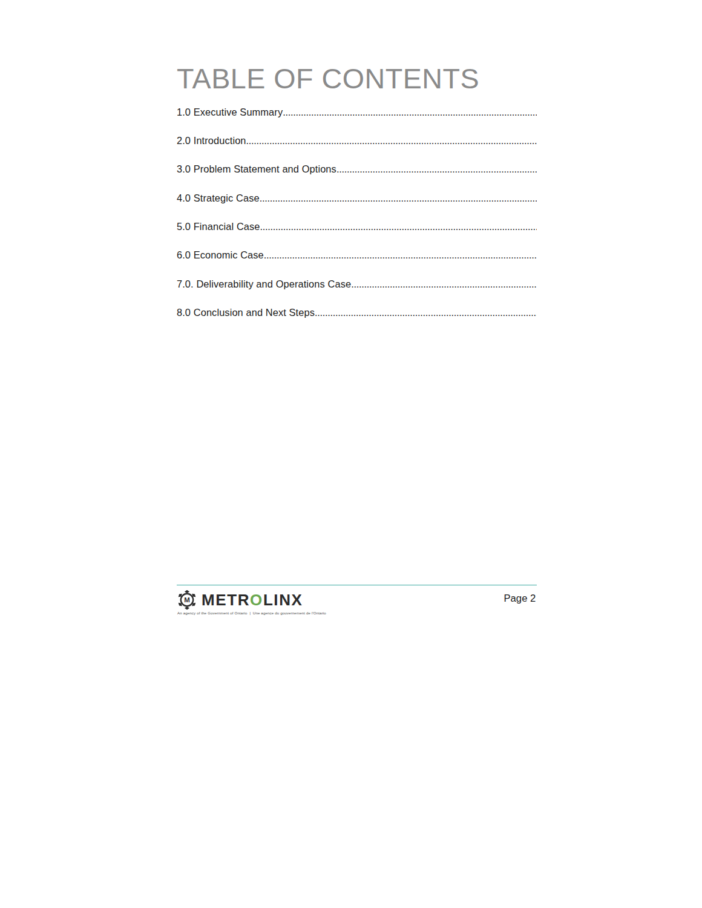TABLE OF CONTENTS
1.0 Executive Summary................................................................................................................. p.5
2.0 Introduction............................................................................................................................. p.6
3.0 Problem Statement and Options........................................................................................... p.7
4.0 Strategic Case........................................................................................................................... p.8
5.0 Financial Case........................................................................................................................... p.9
6.0 Economic Case........................................................................................................................ p.10
7.0. Deliverability and Operations Case....................................................................................... p.11
8.0 Conclusion and Next Steps................................................................................................. p.12
M
METROLINX
An agency of the Government of Ontario | Une agence du gouvernement de l'Ontario
Page 2